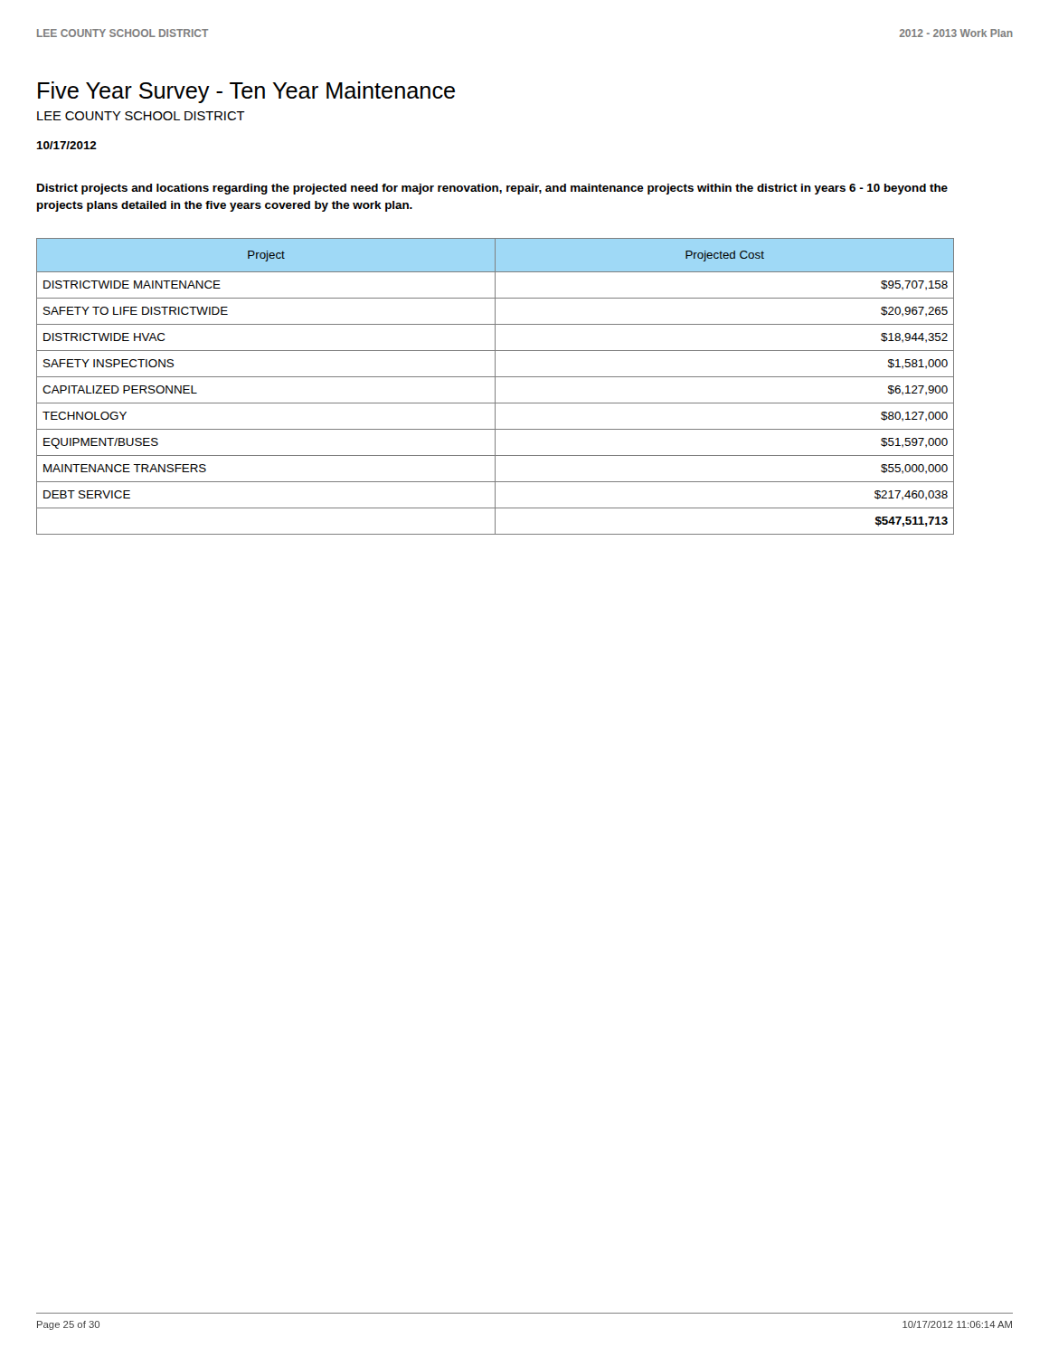LEE COUNTY SCHOOL DISTRICT
2012 - 2013 Work Plan
Five Year Survey - Ten Year Maintenance
LEE COUNTY SCHOOL DISTRICT
10/17/2012
District projects and locations regarding the projected need for major renovation, repair, and maintenance projects within the district in years 6 - 10 beyond the projects plans detailed in the five years covered by the work plan.
| Project | Projected Cost |
| --- | --- |
| DISTRICTWIDE MAINTENANCE | $95,707,158 |
| SAFETY TO LIFE DISTRICTWIDE | $20,967,265 |
| DISTRICTWIDE HVAC | $18,944,352 |
| SAFETY INSPECTIONS | $1,581,000 |
| CAPITALIZED PERSONNEL | $6,127,900 |
| TECHNOLOGY | $80,127,000 |
| EQUIPMENT/BUSES | $51,597,000 |
| MAINTENANCE TRANSFERS | $55,000,000 |
| DEBT SERVICE | $217,460,038 |
| | $547,511,713 |
Page 25 of 30
10/17/2012 11:06:14 AM